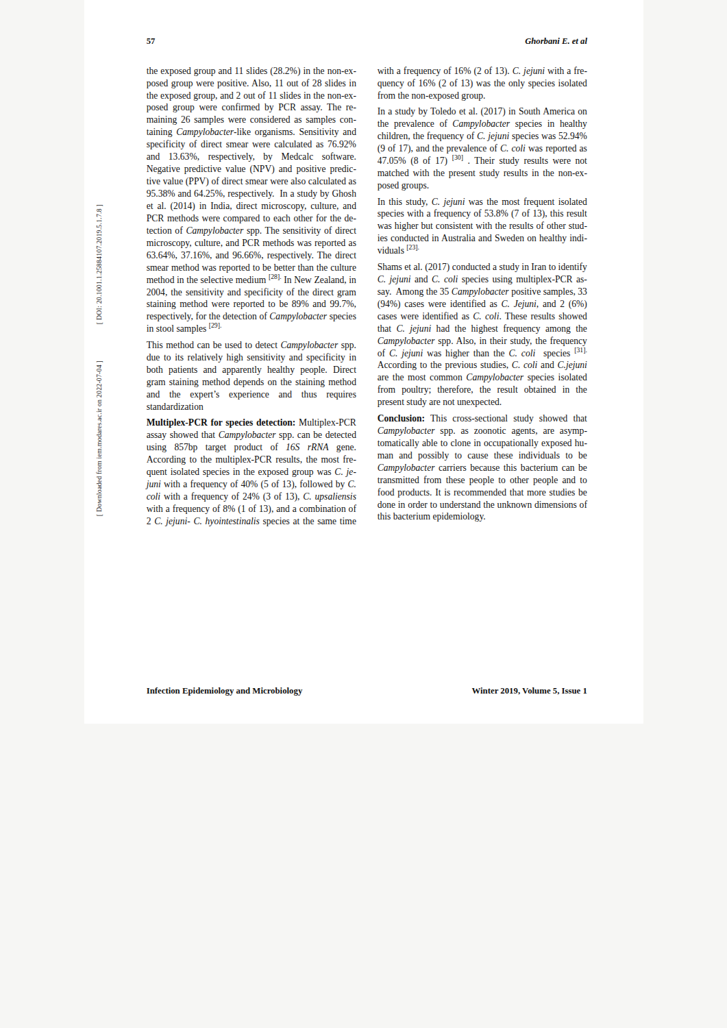[ DOI: 20.1001.1.25884107.2019.5.1.7.8 ] [ Downloaded from iem.modares.ac.ir on 2022-07-04 ]
57
Ghorbani E. et al
the exposed group and 11 slides (28.2%) in the non-exposed group were positive. Also, 11 out of 28 slides in the exposed group, and 2 out of 11 slides in the non-exposed group were confirmed by PCR assay. The remaining 26 samples were considered as samples containing Campylobacter-like organisms. Sensitivity and specificity of direct smear were calculated as 76.92% and 13.63%, respectively, by Medcalc software. Negative predictive value (NPV) and positive predictive value (PPV) of direct smear were also calculated as 95.38% and 64.25%, respectively. In a study by Ghosh et al. (2014) in India, direct microscopy, culture, and PCR methods were compared to each other for the detection of Campylobacter spp. The sensitivity of direct microscopy, culture, and PCR methods was reported as 63.64%, 37.16%, and 96.66%, respectively. The direct smear method was reported to be better than the culture method in the selective medium [28]. In New Zealand, in 2004, the sensitivity and specificity of the direct gram staining method were reported to be 89% and 99.7%, respectively, for the detection of Campylobacter species in stool samples [29].
This method can be used to detect Campylobacter spp. due to its relatively high sensitivity and specificity in both patients and apparently healthy people. Direct gram staining method depends on the staining method and the expert’s experience and thus requires standardization
Multiplex-PCR for species detection: Multiplex-PCR assay showed that Campylobacter spp. can be detected using 857bp target product of 16S rRNA gene. According to the multiplex-PCR results, the most frequent isolated species in the exposed group was C. jejuni with a frequency of 40% (5 of 13), followed by C. coli with a frequency of 24% (3 of 13), C. upsaliensis with a frequency of 8% (1 of 13), and a combination of 2 C. jejuni- C. hyointestinalis species at the same time with a frequency of 16% (2 of 13). C. jejuni with a frequency of 16% (2 of 13) was the only species isolated from the non-exposed group.
In a study by Toledo et al. (2017) in South America on the prevalence of Campylobacter species in healthy children, the frequency of C. jejuni species was 52.94% (9 of 17), and the prevalence of C. coli was reported as 47.05% (8 of 17) [30] . Their study results were not matched with the present study results in the non-exposed groups.
In this study, C. jejuni was the most frequent isolated species with a frequency of 53.8% (7 of 13), this result was higher but consistent with the results of other studies conducted in Australia and Sweden on healthy individuals [23].
Shams et al. (2017) conducted a study in Iran to identify C. jejuni and C. coli species using multiplex-PCR assay. Among the 35 Campylobacter positive samples, 33 (94%) cases were identified as C. Jejuni, and 2 (6%) cases were identified as C. coli. These results showed that C. jejuni had the highest frequency among the Campylobacter spp. Also, in their study, the frequency of C. jejuni was higher than the C. coli species [31]. According to the previous studies, C. coli and C.jejuni are the most common Campylobacter species isolated from poultry; therefore, the result obtained in the present study are not unexpected.
Conclusion: This cross-sectional study showed that Campylobacter spp. as zoonotic agents, are asymptomatically able to clone in occupationally exposed human and possibly to cause these individuals to be Campylobacter carriers because this bacterium can be transmitted from these people to other people and to food products. It is recommended that more studies be done in order to understand the unknown dimensions of this bacterium epidemiology.
Infection Epidemiology and Microbiology
Winter 2019, Volume 5, Issue 1